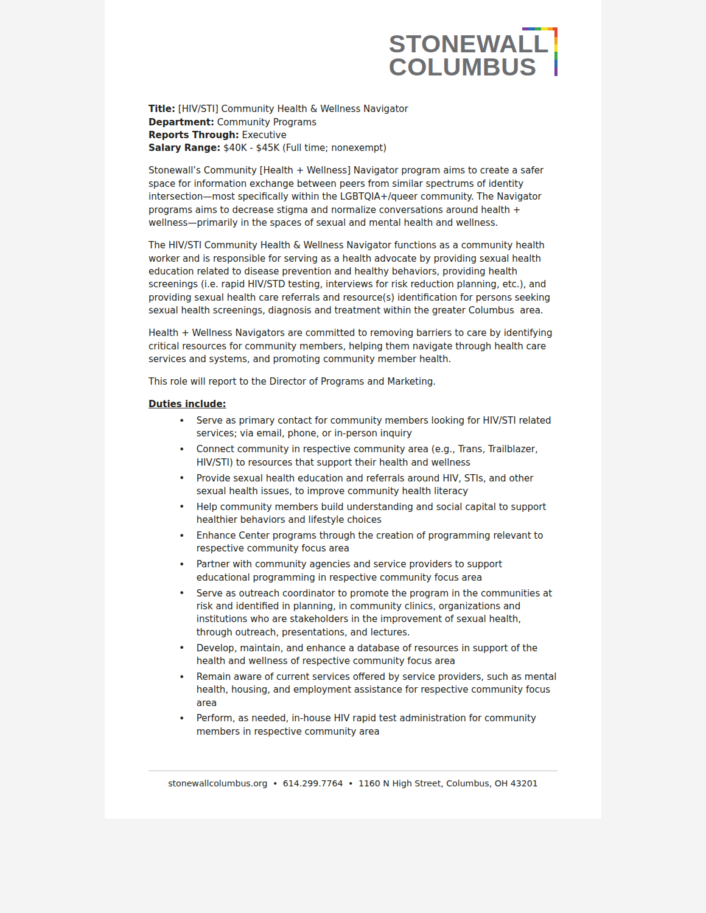STONEWALL COLUMBUS
Title: [HIV/STI] Community Health & Wellness Navigator
Department: Community Programs
Reports Through: Executive
Salary Range: $40K - $45K (Full time; nonexempt)
Stonewall’s Community [Health + Wellness] Navigator program aims to create a safer space for information exchange between peers from similar spectrums of identity intersection—most specifically within the LGBTQIA+/queer community. The Navigator programs aims to decrease stigma and normalize conversations around health + wellness—primarily in the spaces of sexual and mental health and wellness.
The HIV/STI Community Health & Wellness Navigator functions as a community health worker and is responsible for serving as a health advocate by providing sexual health education related to disease prevention and healthy behaviors, providing health screenings (i.e. rapid HIV/STD testing, interviews for risk reduction planning, etc.), and providing sexual health care referrals and resource(s) identification for persons seeking sexual health screenings, diagnosis and treatment within the greater Columbus area.
Health + Wellness Navigators are committed to removing barriers to care by identifying critical resources for community members, helping them navigate through health care services and systems, and promoting community member health.
This role will report to the Director of Programs and Marketing.
Duties include:
Serve as primary contact for community members looking for HIV/STI related services; via email, phone, or in-person inquiry
Connect community in respective community area (e.g., Trans, Trailblazer, HIV/STI) to resources that support their health and wellness
Provide sexual health education and referrals around HIV, STIs, and other sexual health issues, to improve community health literacy
Help community members build understanding and social capital to support healthier behaviors and lifestyle choices
Enhance Center programs through the creation of programming relevant to respective community focus area
Partner with community agencies and service providers to support educational programming in respective community focus area
Serve as outreach coordinator to promote the program in the communities at risk and identified in planning, in community clinics, organizations and institutions who are stakeholders in the improvement of sexual health, through outreach, presentations, and lectures.
Develop, maintain, and enhance a database of resources in support of the health and wellness of respective community focus area
Remain aware of current services offered by service providers, such as mental health, housing, and employment assistance for respective community focus area
Perform, as needed, in-house HIV rapid test administration for community members in respective community area
stonewallcolumbus.org • 614.299.7764 • 1160 N High Street, Columbus, OH 43201